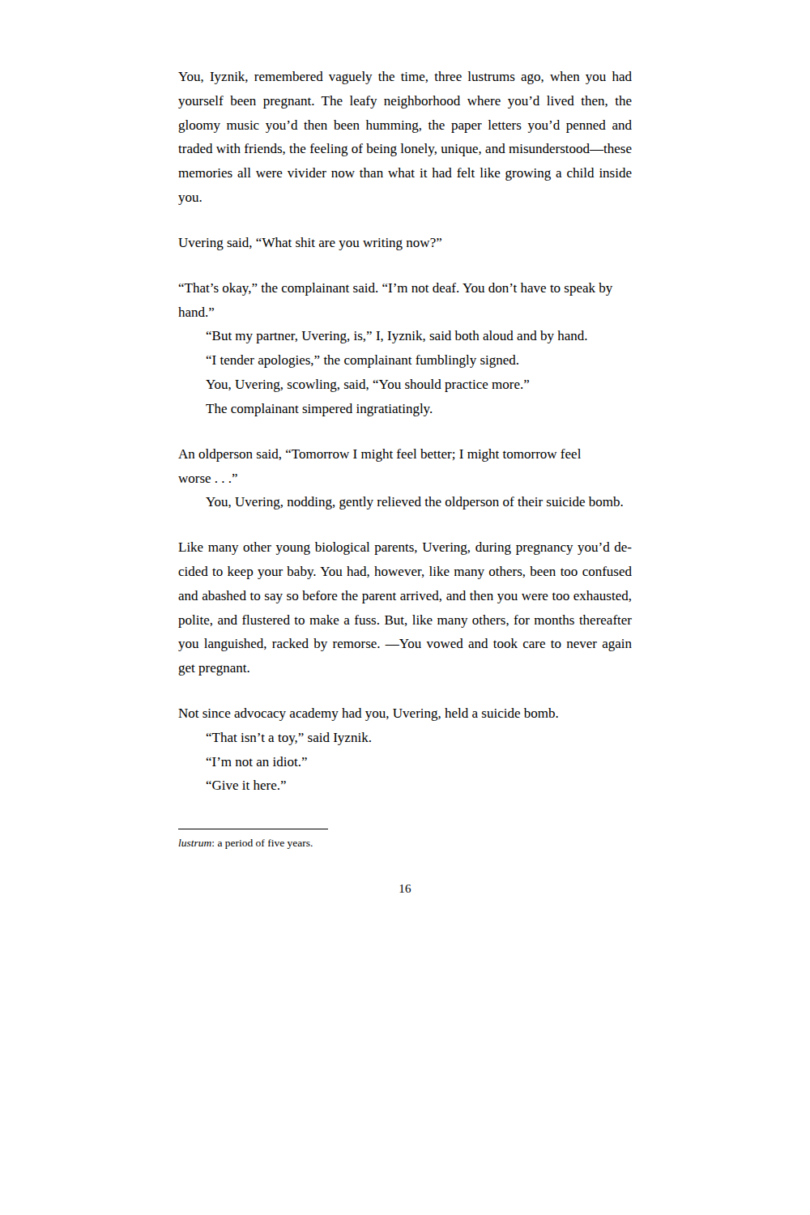You, Iyznik, remembered vaguely the time, three lustrums ago, when you had yourself been pregnant. The leafy neighborhood where you’d lived then, the gloomy music you’d then been humming, the paper letters you’d penned and traded with friends, the feeling of being lonely, unique, and misunderstood—these memories all were vivider now than what it had felt like growing a child inside you.
Uvering said, “What shit are you writing now?”
“That’s okay,” the complainant said. “I’m not deaf. You don’t have to speak by hand.”
“But my partner, Uvering, is,” I, Iyznik, said both aloud and by hand.
“I tender apologies,” the complainant fumblingly signed.
You, Uvering, scowling, said, “You should practice more.”
The complainant simpered ingratiatingly.
An oldperson said, “Tomorrow I might feel better; I might tomorrow feel worse . . .”
You, Uvering, nodding, gently relieved the oldperson of their suicide bomb.
Like many other young biological parents, Uvering, during pregnancy you’d decided to keep your baby. You had, however, like many others, been too confused and abashed to say so before the parent arrived, and then you were too exhausted, polite, and flustered to make a fuss. But, like many others, for months thereafter you languished, racked by remorse. —You vowed and took care to never again get pregnant.
Not since advocacy academy had you, Uvering, held a suicide bomb.
“That isn’t a toy,” said Iyznik.
“I’m not an idiot.”
“Give it here.”
lustrum: a period of five years.
16